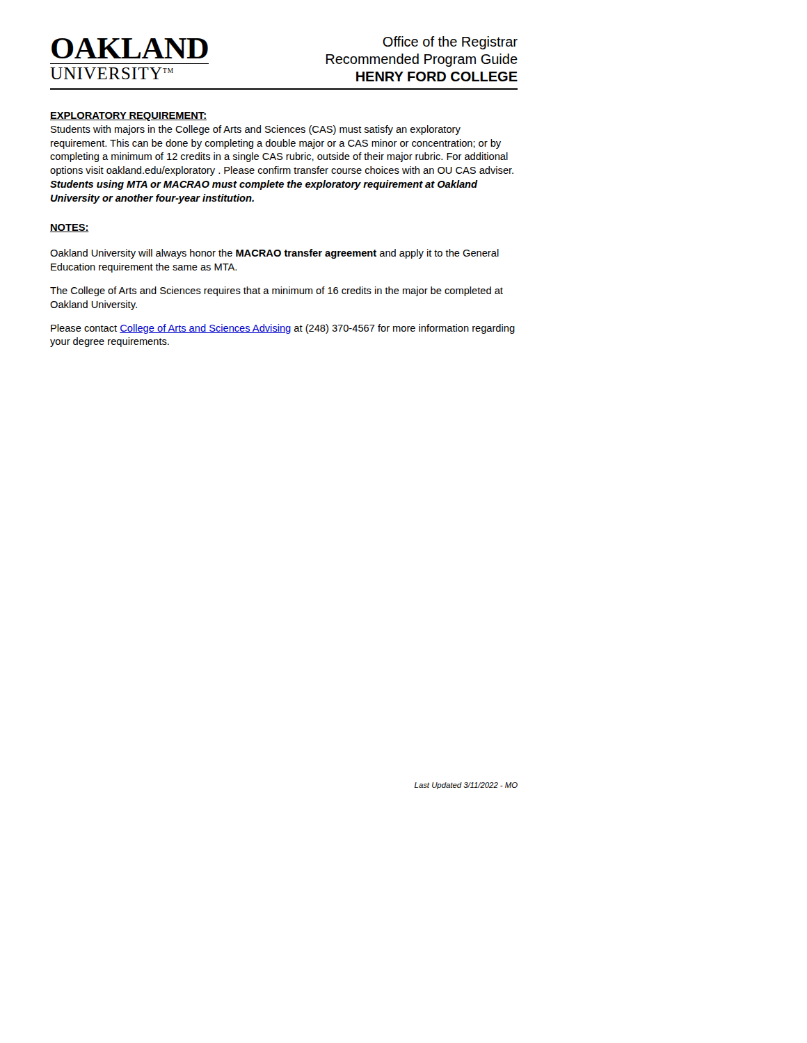OAKLAND UNIVERSITYTM
Office of the Registrar
Recommended Program Guide
HENRY FORD COLLEGE
EXPLORATORY REQUIREMENT:
Students with majors in the College of Arts and Sciences (CAS) must satisfy an exploratory requirement. This can be done by completing a double major or a CAS minor or concentration; or by completing a minimum of 12 credits in a single CAS rubric, outside of their major rubric. For additional options visit oakland.edu/exploratory . Please confirm transfer course choices with an OU CAS adviser. Students using MTA or MACRAO must complete the exploratory requirement at Oakland University or another four-year institution.
NOTES:
Oakland University will always honor the MACRAO transfer agreement and apply it to the General Education requirement the same as MTA.
The College of Arts and Sciences requires that a minimum of 16 credits in the major be completed at Oakland University.
Please contact College of Arts and Sciences Advising at (248) 370-4567 for more information regarding your degree requirements.
Last Updated 3/11/2022 - MO